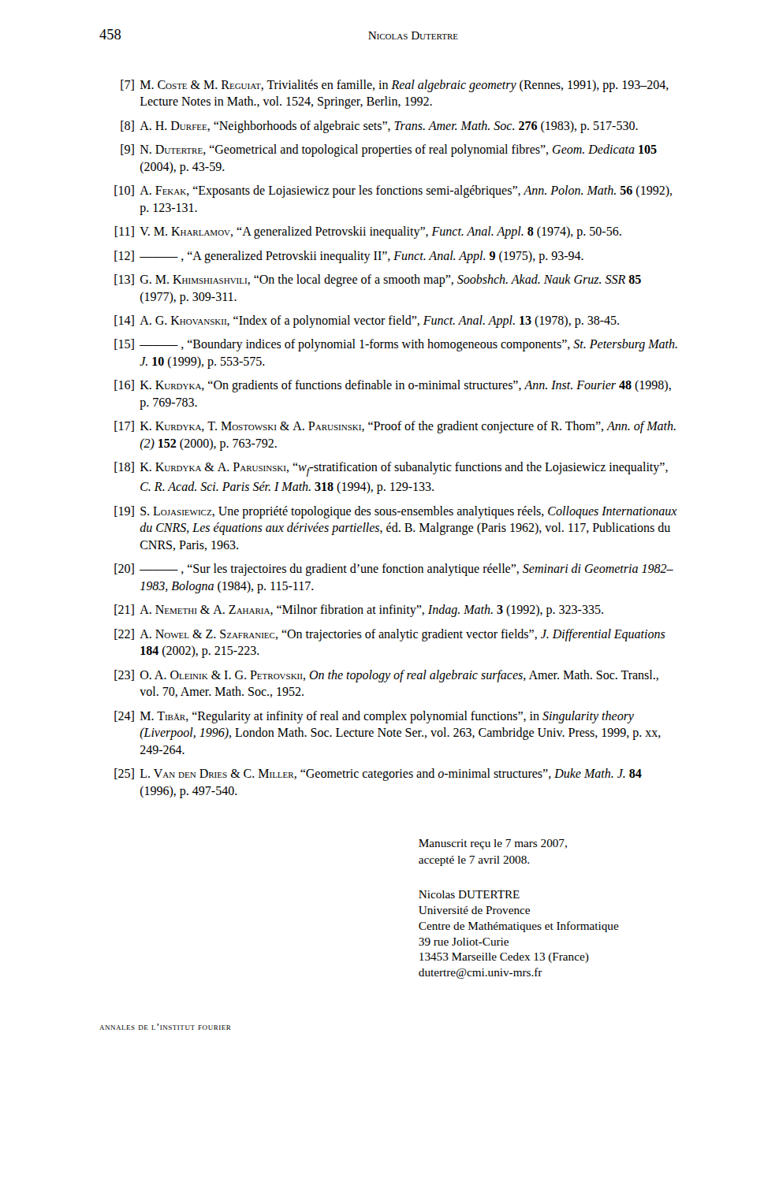458
Nicolas Dutertre
[7] M. Coste & M. Reguiat, Trivialités en famille, in Real algebraic geometry (Rennes, 1991), pp. 193–204, Lecture Notes in Math., vol. 1524, Springer, Berlin, 1992.
[8] A. H. Durfee, “Neighborhoods of algebraic sets”, Trans. Amer. Math. Soc. 276 (1983), p. 517-530.
[9] N. Dutertre, “Geometrical and topological properties of real polynomial fibres”, Geom. Dedicata 105 (2004), p. 43-59.
[10] A. Fekak, “Exposants de Lojasiewicz pour les fonctions semi-algébriques”, Ann. Polon. Math. 56 (1992), p. 123-131.
[11] V. M. Kharlamov, “A generalized Petrovskii inequality”, Funct. Anal. Appl. 8 (1974), p. 50-56.
[12] ——— , “A generalized Petrovskii inequality II”, Funct. Anal. Appl. 9 (1975), p. 93-94.
[13] G. M. Khimshiashvili, “On the local degree of a smooth map”, Soobshch. Akad. Nauk Gruz. SSR 85 (1977), p. 309-311.
[14] A. G. Khovanskii, “Index of a polynomial vector field”, Funct. Anal. Appl. 13 (1978), p. 38-45.
[15] ——— , “Boundary indices of polynomial 1-forms with homogeneous components”, St. Petersburg Math. J. 10 (1999), p. 553-575.
[16] K. Kurdyka, “On gradients of functions definable in o-minimal structures”, Ann. Inst. Fourier 48 (1998), p. 769-783.
[17] K. Kurdyka, T. Mostowski & A. Parusinski, “Proof of the gradient conjecture of R. Thom”, Ann. of Math. (2) 152 (2000), p. 763-792.
[18] K. Kurdyka & A. Parusinski, “wf-stratification of subanalytic functions and the Lojasiewicz inequality”, C. R. Acad. Sci. Paris Sér. I Math. 318 (1994), p. 129-133.
[19] S. Lojasiewicz, Une propriété topologique des sous-ensembles analytiques réels, Colloques Internationaux du CNRS, Les équations aux dérivées partielles, éd. B. Malgrange (Paris 1962), vol. 117, Publications du CNRS, Paris, 1963.
[20] ——— , “Sur les trajectoires du gradient d’une fonction analytique réelle”, Seminari di Geometria 1982–1983, Bologna (1984), p. 115-117.
[21] A. Nemethi & A. Zaharia, “Milnor fibration at infinity”, Indag. Math. 3 (1992), p. 323-335.
[22] A. Nowel & Z. Szafraniec, “On trajectories of analytic gradient vector fields”, J. Differential Equations 184 (2002), p. 215-223.
[23] O. A. Oleinik & I. G. Petrovskii, On the topology of real algebraic surfaces, Amer. Math. Soc. Transl., vol. 70, Amer. Math. Soc., 1952.
[24] M. Tibăr, “Regularity at infinity of real and complex polynomial functions”, in Singularity theory (Liverpool, 1996), London Math. Soc. Lecture Note Ser., vol. 263, Cambridge Univ. Press, 1999, p. xx, 249-264.
[25] L. Van den Dries & C. Miller, “Geometric categories and o-minimal structures”, Duke Math. J. 84 (1996), p. 497-540.
Manuscrit reçu le 7 mars 2007,
accepté le 7 avril 2008.
Nicolas DUTERTRE
Université de Provence
Centre de Mathématiques et Informatique
39 rue Joliot-Curie
13453 Marseille Cedex 13 (France)
dutertre@cmi.univ-mrs.fr
annales de l’institut fourier